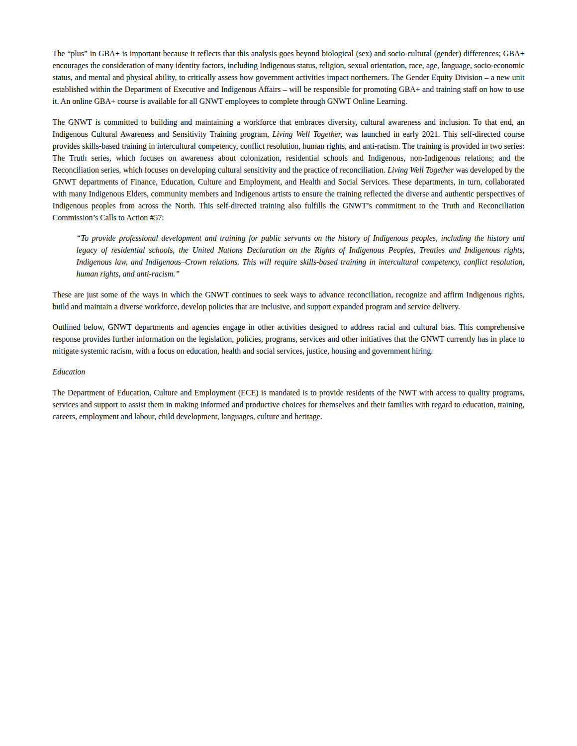The “plus” in GBA+ is important because it reflects that this analysis goes beyond biological (sex) and socio-cultural (gender) differences; GBA+ encourages the consideration of many identity factors, including Indigenous status, religion, sexual orientation, race, age, language, socio-economic status, and mental and physical ability, to critically assess how government activities impact northerners. The Gender Equity Division – a new unit established within the Department of Executive and Indigenous Affairs – will be responsible for promoting GBA+ and training staff on how to use it. An online GBA+ course is available for all GNWT employees to complete through GNWT Online Learning.
The GNWT is committed to building and maintaining a workforce that embraces diversity, cultural awareness and inclusion. To that end, an Indigenous Cultural Awareness and Sensitivity Training program, Living Well Together, was launched in early 2021. This self-directed course provides skills-based training in intercultural competency, conflict resolution, human rights, and anti-racism. The training is provided in two series: The Truth series, which focuses on awareness about colonization, residential schools and Indigenous, non-Indigenous relations; and the Reconciliation series, which focuses on developing cultural sensitivity and the practice of reconciliation. Living Well Together was developed by the GNWT departments of Finance, Education, Culture and Employment, and Health and Social Services. These departments, in turn, collaborated with many Indigenous Elders, community members and Indigenous artists to ensure the training reflected the diverse and authentic perspectives of Indigenous peoples from across the North. This self-directed training also fulfills the GNWT’s commitment to the Truth and Reconciliation Commission’s Calls to Action #57:
“To provide professional development and training for public servants on the history of Indigenous peoples, including the history and legacy of residential schools, the United Nations Declaration on the Rights of Indigenous Peoples, Treaties and Indigenous rights, Indigenous law, and Indigenous–Crown relations. This will require skills-based training in intercultural competency, conflict resolution, human rights, and anti-racism.”
These are just some of the ways in which the GNWT continues to seek ways to advance reconciliation, recognize and affirm Indigenous rights, build and maintain a diverse workforce, develop policies that are inclusive, and support expanded program and service delivery.
Outlined below, GNWT departments and agencies engage in other activities designed to address racial and cultural bias. This comprehensive response provides further information on the legislation, policies, programs, services and other initiatives that the GNWT currently has in place to mitigate systemic racism, with a focus on education, health and social services, justice, housing and government hiring.
Education
The Department of Education, Culture and Employment (ECE) is mandated is to provide residents of the NWT with access to quality programs, services and support to assist them in making informed and productive choices for themselves and their families with regard to education, training, careers, employment and labour, child development, languages, culture and heritage.